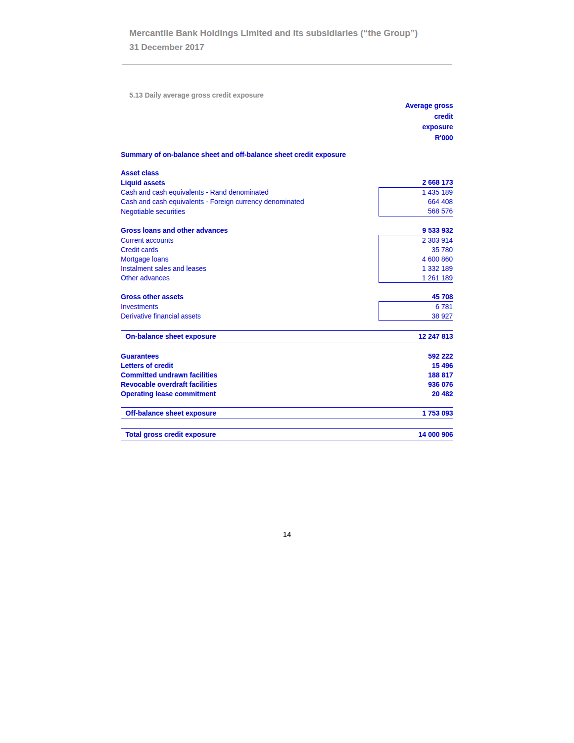Mercantile Bank Holdings Limited and its subsidiaries (“the Group”)
31 December 2017
5.13 Daily average gross credit exposure
| | Average gross |
| | credit |
| | exposure |
| | R'000 |
| Summary of on-balance sheet and off-balance sheet credit exposure | |
| Asset class | |
| Liquid assets | 2 668 173 |
| Cash and cash equivalents - Rand denominated | 1 435 189 |
| Cash and cash equivalents - Foreign currency denominated | 664 408 |
| Negotiable securities | 568 576 |
| Gross loans and other advances | 9 533 932 |
| Current accounts | 2 303 914 |
| Credit cards | 35 780 |
| Mortgage loans | 4 600 860 |
| Instalment sales and leases | 1 332 189 |
| Other advances | 1 261 189 |
| Gross other assets | 45 708 |
| Investments | 6 781 |
| Derivative financial assets | 38 927 |
| On-balance sheet exposure | 12 247 813 |
| Guarantees | 592 222 |
| Letters of credit | 15 496 |
| Committed undrawn facilities | 188 817 |
| Revocable overdraft facilities | 936 076 |
| Operating lease commitment | 20 482 |
| Off-balance sheet exposure | 1 753 093 |
| Total gross credit exposure | 14 000 906 |
14